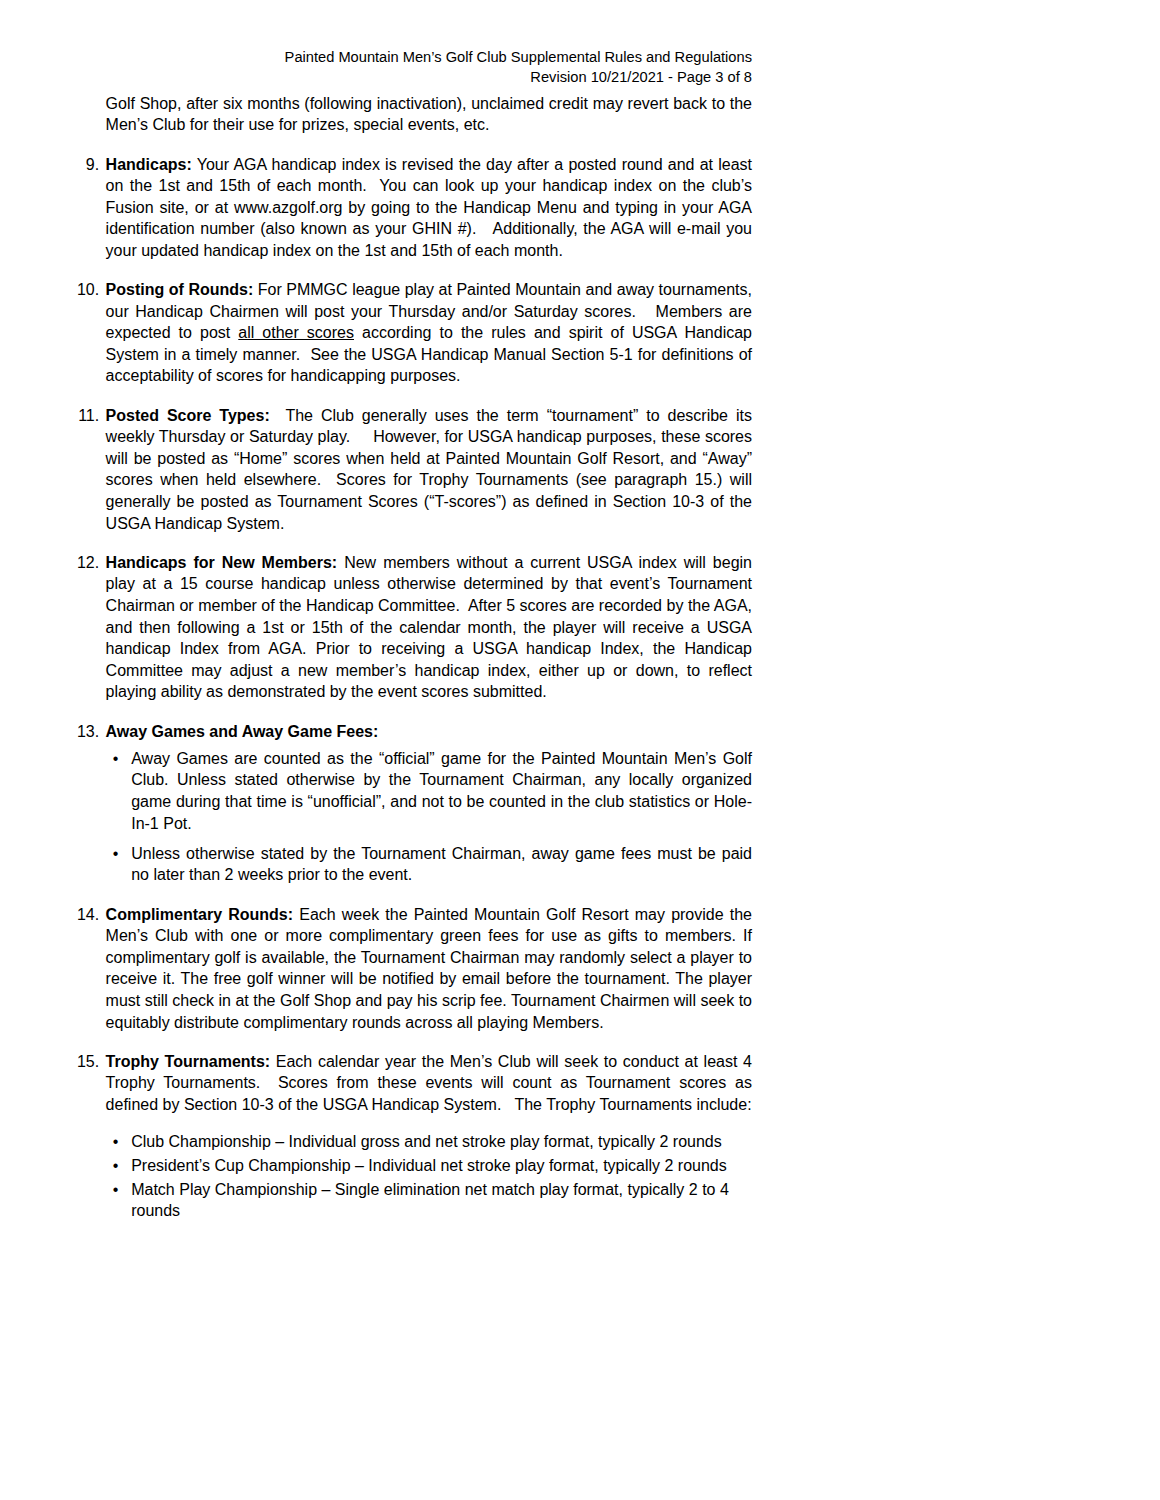Painted Mountain Men’s Golf Club Supplemental Rules and Regulations Revision 10/21/2021 - Page 3 of 8
Golf Shop, after six months (following inactivation), unclaimed credit may revert back to the Men’s Club for their use for prizes, special events, etc.
Handicaps: Your AGA handicap index is revised the day after a posted round and at least on the 1st and 15th of each month. You can look up your handicap index on the club’s Fusion site, or at www.azgolf.org by going to the Handicap Menu and typing in your AGA identification number (also known as your GHIN #). Additionally, the AGA will e-mail you your updated handicap index on the 1st and 15th of each month.
Posting of Rounds: For PMMGC league play at Painted Mountain and away tournaments, our Handicap Chairmen will post your Thursday and/or Saturday scores. Members are expected to post all other scores according to the rules and spirit of USGA Handicap System in a timely manner. See the USGA Handicap Manual Section 5-1 for definitions of acceptability of scores for handicapping purposes.
Posted Score Types: The Club generally uses the term “tournament” to describe its weekly Thursday or Saturday play. However, for USGA handicap purposes, these scores will be posted as “Home” scores when held at Painted Mountain Golf Resort, and “Away” scores when held elsewhere. Scores for Trophy Tournaments (see paragraph 15.) will generally be posted as Tournament Scores (“T-scores”) as defined in Section 10-3 of the USGA Handicap System.
Handicaps for New Members: New members without a current USGA index will begin play at a 15 course handicap unless otherwise determined by that event’s Tournament Chairman or member of the Handicap Committee. After 5 scores are recorded by the AGA, and then following a 1st or 15th of the calendar month, the player will receive a USGA handicap Index from AGA. Prior to receiving a USGA handicap Index, the Handicap Committee may adjust a new member’s handicap index, either up or down, to reflect playing ability as demonstrated by the event scores submitted.
Away Games and Away Game Fees:
Away Games are counted as the “official” game for the Painted Mountain Men’s Golf Club. Unless stated otherwise by the Tournament Chairman, any locally organized game during that time is “unofficial”, and not to be counted in the club statistics or Hole-In-1 Pot.
Unless otherwise stated by the Tournament Chairman, away game fees must be paid no later than 2 weeks prior to the event.
Complimentary Rounds: Each week the Painted Mountain Golf Resort may provide the Men’s Club with one or more complimentary green fees for use as gifts to members. If complimentary golf is available, the Tournament Chairman may randomly select a player to receive it. The free golf winner will be notified by email before the tournament. The player must still check in at the Golf Shop and pay his scrip fee. Tournament Chairmen will seek to equitably distribute complimentary rounds across all playing Members.
Trophy Tournaments: Each calendar year the Men’s Club will seek to conduct at least 4 Trophy Tournaments. Scores from these events will count as Tournament scores as defined by Section 10-3 of the USGA Handicap System. The Trophy Tournaments include:
Club Championship – Individual gross and net stroke play format, typically 2 rounds
President’s Cup Championship – Individual net stroke play format, typically 2 rounds
Match Play Championship – Single elimination net match play format, typically 2 to 4 rounds